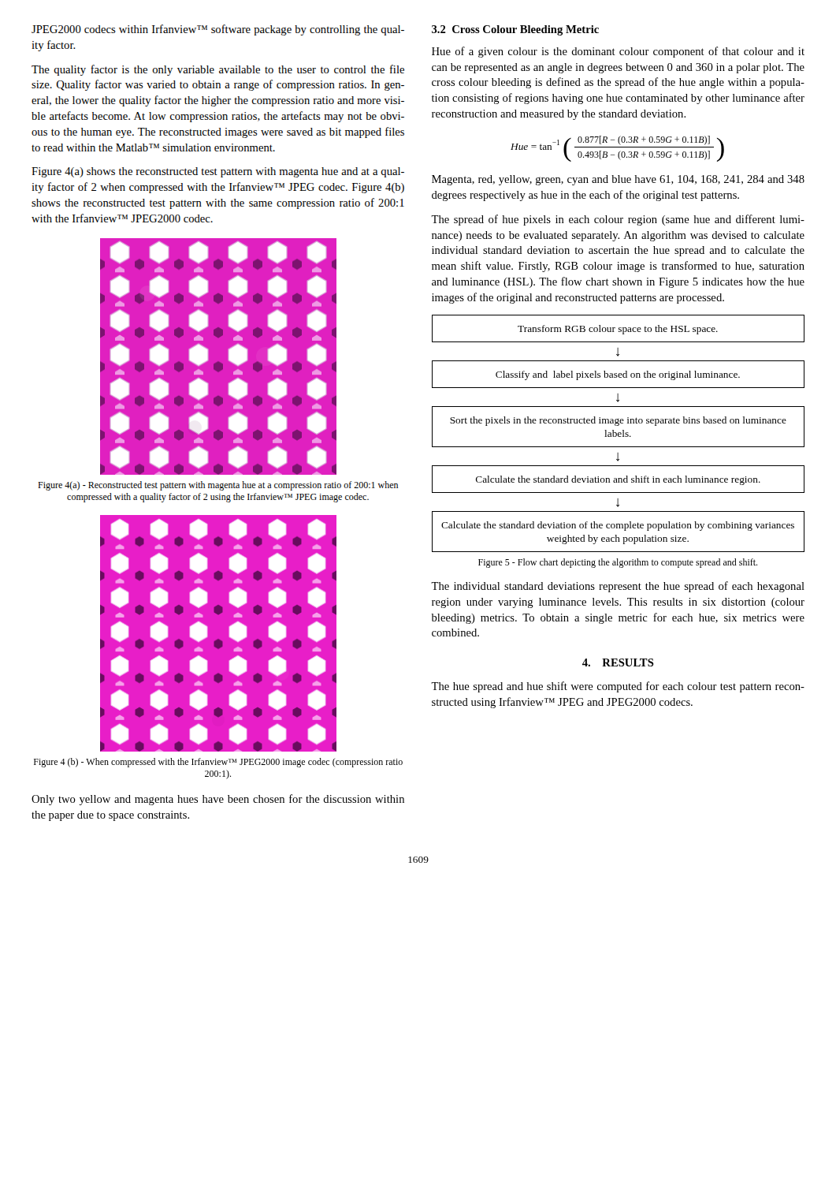JPEG2000 codecs within Irfanview™ software package by controlling the quality factor.
The quality factor is the only variable available to the user to control the file size. Quality factor was varied to obtain a range of compression ratios. In general, the lower the quality factor the higher the compression ratio and more visible artefacts become. At low compression ratios, the artefacts may not be obvious to the human eye. The reconstructed images were saved as bit mapped files to read within the Matlab™ simulation environment.
Figure 4(a) shows the reconstructed test pattern with magenta hue and at a quality factor of 2 when compressed with the Irfanview™ JPEG codec. Figure 4(b) shows the reconstructed test pattern with the same compression ratio of 200:1 with the Irfanview™ JPEG2000 codec.
Figure 4(a) - Reconstructed test pattern with magenta hue at a compression ratio of 200:1 when compressed with a quality factor of 2 using the Irfanview™ JPEG image codec.
Figure 4 (b) - When compressed with the Irfanview™ JPEG2000 image codec (compression ratio 200:1).
Only two yellow and magenta hues have been chosen for the discussion within the paper due to space constraints.
3.2 Cross Colour Bleeding Metric
Hue of a given colour is the dominant colour component of that colour and it can be represented as an angle in degrees between 0 and 360 in a polar plot. The cross colour bleeding is defined as the spread of the hue angle within a population consisting of regions having one hue contaminated by other luminance after reconstruction and measured by the standard deviation.
Hue = tan−1 ( 0.877[R − (0.3R + 0.59G + 0.11B)] 0.493[B − (0.3R + 0.59G + 0.11B)] )
Magenta, red, yellow, green, cyan and blue have 61, 104, 168, 241, 284 and 348 degrees respectively as hue in the each of the original test patterns.
The spread of hue pixels in each colour region (same hue and different luminance) needs to be evaluated separately. An algorithm was devised to calculate individual standard deviation to ascertain the hue spread and to calculate the mean shift value. Firstly, RGB colour image is transformed to hue, saturation and luminance (HSL). The flow chart shown in Figure 5 indicates how the hue images of the original and reconstructed patterns are processed.
Transform RGB colour space to the HSL space.
↓
Classify and label pixels based on the original luminance.
↓
Sort the pixels in the reconstructed image into separate bins based on luminance labels.
↓
Calculate the standard deviation and shift in each luminance region.
↓
Calculate the standard deviation of the complete population by combining variances weighted by each population size.
Figure 5 - Flow chart depicting the algorithm to compute spread and shift.
The individual standard deviations represent the hue spread of each hexagonal region under varying luminance levels. This results in six distortion (colour bleeding) metrics. To obtain a single metric for each hue, six metrics were combined.
4. RESULTS
The hue spread and hue shift were computed for each colour test pattern reconstructed using Irfanview™ JPEG and JPEG2000 codecs.
1609